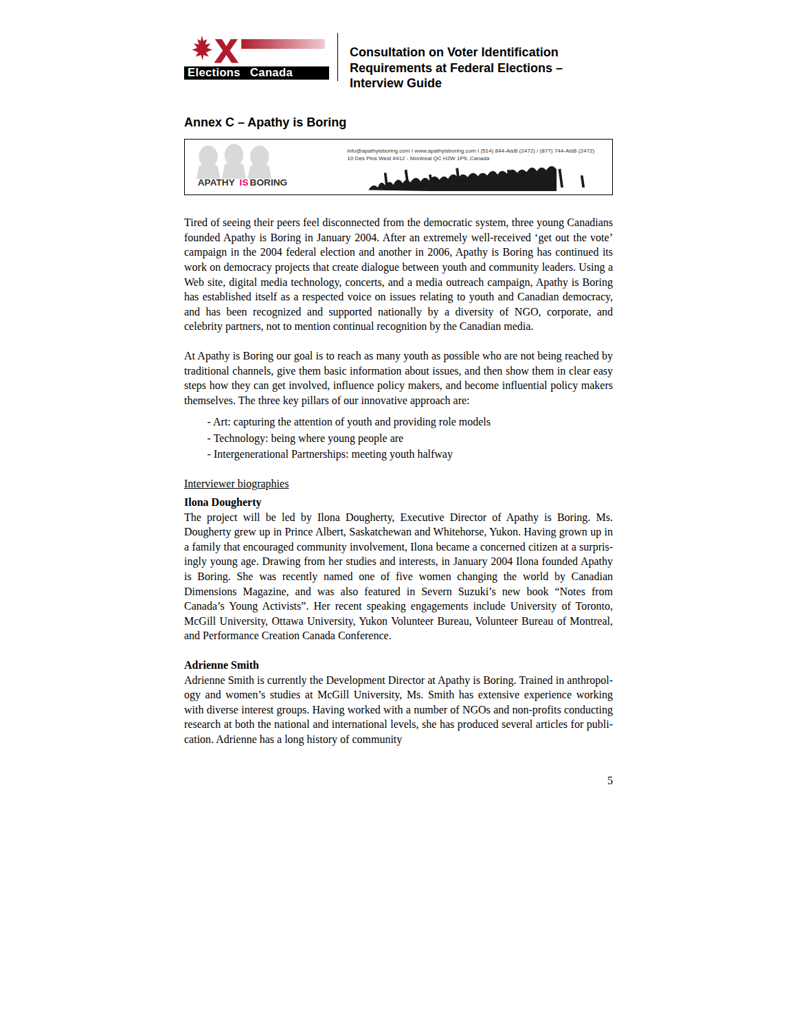Elections Canada
Consultation on Voter Identification Requirements at Federal Elections – Interview Guide
Annex C – Apathy is Boring
APATHY IS BORING info@apathyisboring.com I www.apathyisboring.com I (514) 844-AisB (2472) / (877) 744-AisB (2472) 10 Des Pins West #412 - Montreal QC H2W 1P9, Canada
Tired of seeing their peers feel disconnected from the democratic system, three young Canadians founded Apathy is Boring in January 2004. After an extremely well-received ‘get out the vote’ campaign in the 2004 federal election and another in 2006, Apathy is Boring has continued its work on democracy projects that create dialogue between youth and community leaders. Using a Web site, digital media technology, concerts, and a media outreach campaign, Apathy is Boring has established itself as a respected voice on issues relating to youth and Canadian democracy, and has been recognized and supported nationally by a diversity of NGO, corporate, and celebrity partners, not to mention continual recognition by the Canadian media.
At Apathy is Boring our goal is to reach as many youth as possible who are not being reached by traditional channels, give them basic information about issues, and then show them in clear easy steps how they can get involved, influence policy makers, and become influential policy makers themselves. The three key pillars of our innovative approach are:
- Art: capturing the attention of youth and providing role models
- Technology: being where young people are
- Intergenerational Partnerships: meeting youth halfway
Interviewer biographies
Ilona Dougherty
The project will be led by Ilona Dougherty, Executive Director of Apathy is Boring. Ms. Dougherty grew up in Prince Albert, Saskatchewan and Whitehorse, Yukon. Having grown up in a family that encouraged community involvement, Ilona became a concerned citizen at a surprisingly young age. Drawing from her studies and interests, in January 2004 Ilona founded Apathy is Boring. She was recently named one of five women changing the world by Canadian Dimensions Magazine, and was also featured in Severn Suzuki’s new book “Notes from Canada’s Young Activists”. Her recent speaking engagements include University of Toronto, McGill University, Ottawa University, Yukon Volunteer Bureau, Volunteer Bureau of Montreal, and Performance Creation Canada Conference.
Adrienne Smith
Adrienne Smith is currently the Development Director at Apathy is Boring. Trained in anthropology and women’s studies at McGill University, Ms. Smith has extensive experience working with diverse interest groups. Having worked with a number of NGOs and non-profits conducting research at both the national and international levels, she has produced several articles for publication. Adrienne has a long history of community
5